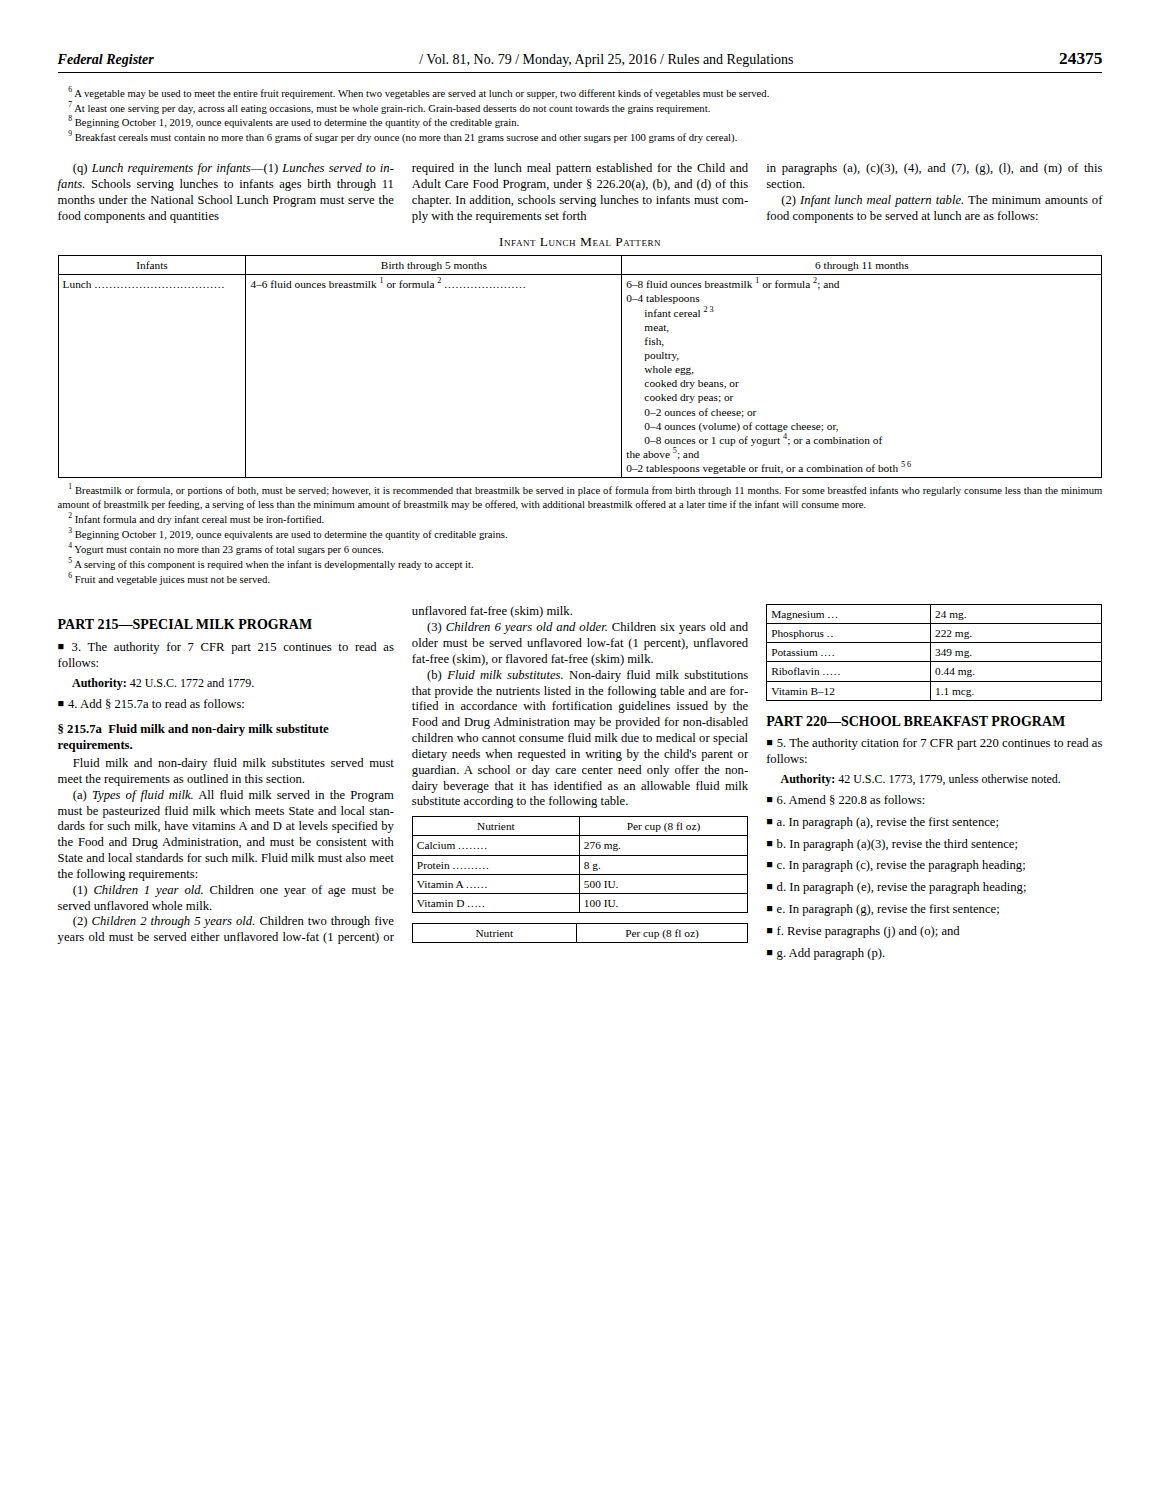Federal Register
/ Vol. 81, No. 79 / Monday, April 25, 2016 / Rules and Regulations
24375
6 A vegetable may be used to meet the entire fruit requirement. When two vegetables are served at lunch or supper, two different kinds of vegetables must be served.
7 At least one serving per day, across all eating occasions, must be whole grain-rich. Grain-based desserts do not count towards the grains requirement.
8 Beginning October 1, 2019, ounce equivalents are used to determine the quantity of the creditable grain.
9 Breakfast cereals must contain no more than 6 grams of sugar per dry ounce (no more than 21 grams sucrose and other sugars per 100 grams of dry cereal).
(q) Lunch requirements for infants—(1) Lunches served to infants. Schools serving lunches to infants ages birth through 11 months under the National School Lunch Program must serve the food components and quantities
required in the lunch meal pattern established for the Child and Adult Care Food Program, under § 226.20(a), (b), and (d) of this chapter. In addition, schools serving lunches to infants must comply with the requirements set forth
in paragraphs (a), (c)(3), (4), and (7), (g), (l), and (m) of this section.
(2) Infant lunch meal pattern table. The minimum amounts of food components to be served at lunch are as follows:
Infant Lunch Meal Pattern
| Infants | Birth through 5 months | 6 through 11 months |
| --- | --- | --- |
| Lunch ................................... | 4–6 fluid ounces breastmilk 1 or formula 2 ...................... | 6–8 fluid ounces breastmilk 1 or formula 2 ; and 0–4 tablespoons infant cereal 2 3 meat, fish, poultry, whole egg, cooked dry beans, or cooked dry peas; or 0–2 ounces of cheese; or 0–4 ounces (volume) of cottage cheese; or, 0–8 ounces or 1 cup of yogurt 4 ; or a combination of the above 5 ; and 0–2 tablespoons vegetable or fruit, or a combination of both 5 6 |
1 Breastmilk or formula, or portions of both, must be served; however, it is recommended that breastmilk be served in place of formula from birth through 11 months. For some breastfed infants who regularly consume less than the minimum amount of breastmilk per feeding, a serving of less than the minimum amount of breastmilk may be offered, with additional breastmilk offered at a later time if the infant will consume more.
2 Infant formula and dry infant cereal must be iron-fortified.
3 Beginning October 1, 2019, ounce equivalents are used to determine the quantity of creditable grains.
4 Yogurt must contain no more than 23 grams of total sugars per 6 ounces.
5 A serving of this component is required when the infant is developmentally ready to accept it.
6 Fruit and vegetable juices must not be served.
PART 215—SPECIAL MILK PROGRAM
■3. The authority for 7 CFR part 215 continues to read as follows:
Authority: 42 U.S.C. 1772 and 1779.
■4. Add § 215.7a to read as follows:
§ 215.7a Fluid milk and non-dairy milk substitute requirements.
Fluid milk and non-dairy fluid milk substitutes served must meet the requirements as outlined in this section.
(a) Types of fluid milk. All fluid milk served in the Program must be pasteurized fluid milk which meets State and local standards for such milk, have vitamins A and D at levels specified by the Food and Drug Administration, and must be consistent with State and local standards for such milk. Fluid milk must also meet the following requirements:
(1) Children 1 year old. Children one year of age must be served unflavored whole milk.
(2) Children 2 through 5 years old. Children two through five years old must be served either unflavored low-fat (1 percent) or unflavored fat-free (skim) milk.
(3) Children 6 years old and older. Children six years old and older must be served unflavored low-fat (1 percent), unflavored fat-free (skim), or flavored fat-free (skim) milk.
(b) Fluid milk substitutes. Non-dairy fluid milk substitutions that provide the nutrients listed in the following table and are fortified in accordance with fortification guidelines issued by the Food and Drug Administration may be provided for non-disabled children who cannot consume fluid milk due to medical or special dietary needs when requested in writing by the child's parent or guardian. A school or day care center need only offer the non-dairy beverage that it has identified as an allowable fluid milk substitute according to the following table.
| Nutrient | Per cup (8 fl oz) |
| --- | --- |
| Calcium ........ | 276 mg. |
| Protein .......... | 8 g. |
| Vitamin A ...... | 500 IU. |
| Vitamin D ..... | 100 IU. |
| Nutrient | Per cup (8 fl oz) |
| --- | --- |
| Magnesium ... | 24 mg. |
| Phosphorus .. | 222 mg. |
| Potassium .... | 349 mg. |
| Riboflavin ..... | 0.44 mg. |
| Vitamin B–12 | 1.1 mcg. |
PART 220—SCHOOL BREAKFAST PROGRAM
■5. The authority citation for 7 CFR part 220 continues to read as follows:
Authority: 42 U.S.C. 1773, 1779, unless otherwise noted.
■6. Amend § 220.8 as follows:
■a. In paragraph (a), revise the first sentence;
■b. In paragraph (a)(3), revise the third sentence;
■c. In paragraph (c), revise the paragraph heading;
■d. In paragraph (e), revise the paragraph heading;
■e. In paragraph (g), revise the first sentence;
■f. Revise paragraphs (j) and (o); and
■g. Add paragraph (p).